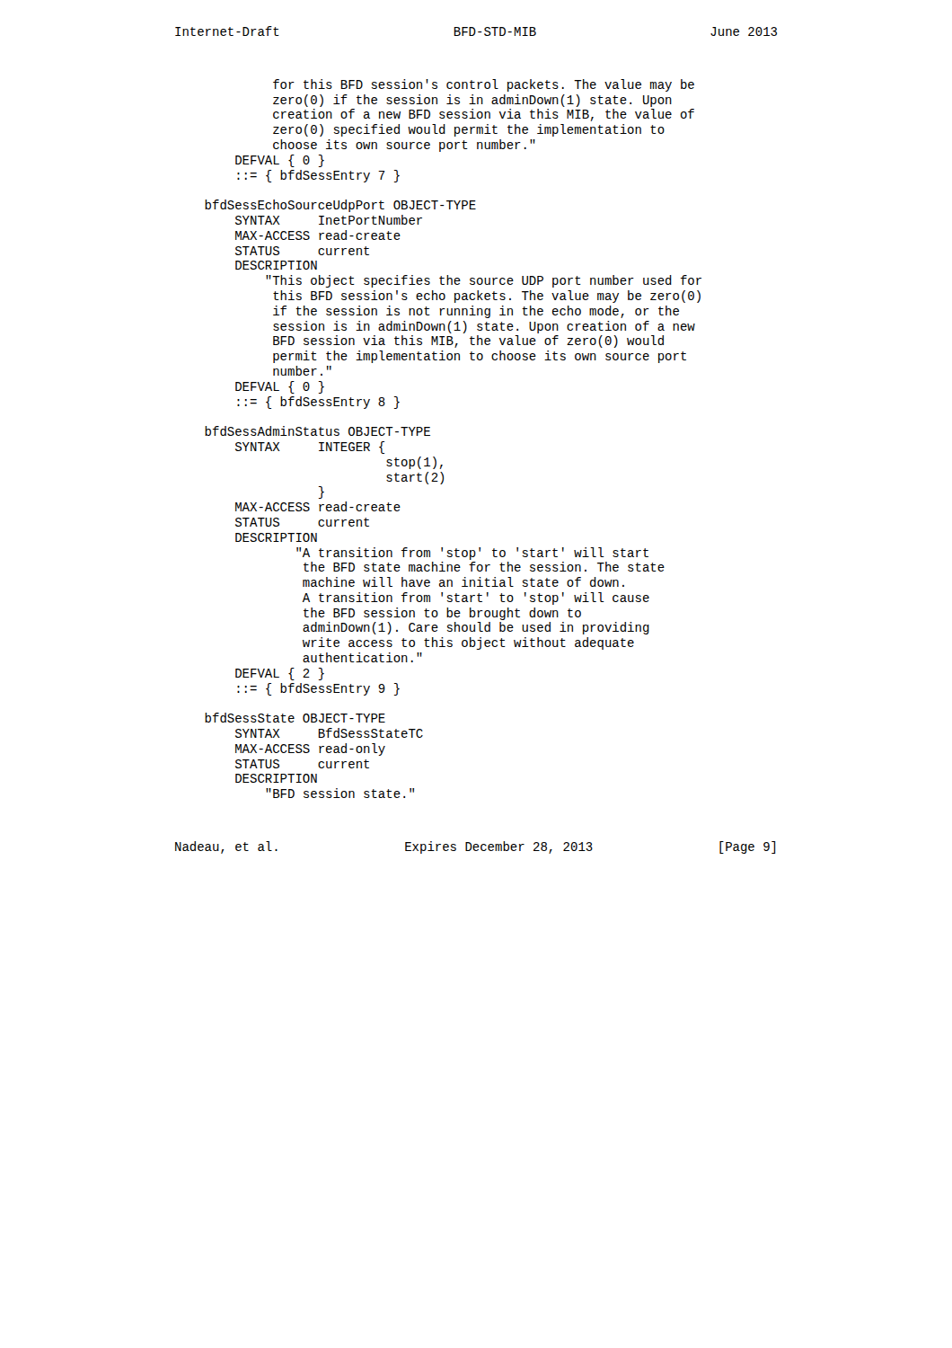Internet-Draft BFD-STD-MIB June 2013
             for this BFD session's control packets. The value may be
             zero(0) if the session is in adminDown(1) state. Upon
             creation of a new BFD session via this MIB, the value of
             zero(0) specified would permit the implementation to
             choose its own source port number."
        DEFVAL { 0 }
        ::= { bfdSessEntry 7 }

    bfdSessEchoSourceUdpPort OBJECT-TYPE
        SYNTAX     InetPortNumber
        MAX-ACCESS read-create
        STATUS     current
        DESCRIPTION
            "This object specifies the source UDP port number used for
             this BFD session's echo packets. The value may be zero(0)
             if the session is not running in the echo mode, or the
             session is in adminDown(1) state. Upon creation of a new
             BFD session via this MIB, the value of zero(0) would
             permit the implementation to choose its own source port
             number."
        DEFVAL { 0 }
        ::= { bfdSessEntry 8 }

    bfdSessAdminStatus OBJECT-TYPE
        SYNTAX     INTEGER {
                            stop(1),
                            start(2)
                   }
        MAX-ACCESS read-create
        STATUS     current
        DESCRIPTION
                "A transition from 'stop' to 'start' will start
                 the BFD state machine for the session. The state
                 machine will have an initial state of down.
                 A transition from 'start' to 'stop' will cause
                 the BFD session to be brought down to
                 adminDown(1). Care should be used in providing
                 write access to this object without adequate
                 authentication."
        DEFVAL { 2 }
        ::= { bfdSessEntry 9 }

    bfdSessState OBJECT-TYPE
        SYNTAX     BfdSessStateTC
        MAX-ACCESS read-only
        STATUS     current
        DESCRIPTION
            "BFD session state."
Nadeau, et al. Expires December 28, 2013 [Page 9]